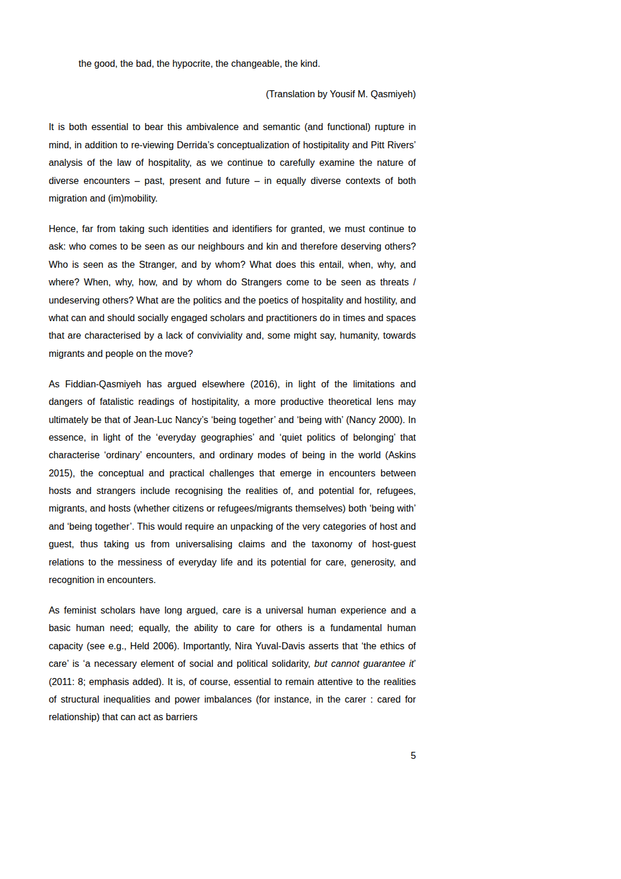the good, the bad, the hypocrite, the changeable, the kind.
(Translation by Yousif M. Qasmiyeh)
It is both essential to bear this ambivalence and semantic (and functional) rupture in mind, in addition to re-viewing Derrida’s conceptualization of hostipitality and Pitt Rivers’ analysis of the law of hospitality, as we continue to carefully examine the nature of diverse encounters – past, present and future – in equally diverse contexts of both migration and (im)mobility.
Hence, far from taking such identities and identifiers for granted, we must continue to ask: who comes to be seen as our neighbours and kin and therefore deserving others? Who is seen as the Stranger, and by whom? What does this entail, when, why, and where? When, why, how, and by whom do Strangers come to be seen as threats / undeserving others? What are the politics and the poetics of hospitality and hostility, and what can and should socially engaged scholars and practitioners do in times and spaces that are characterised by a lack of conviviality and, some might say, humanity, towards migrants and people on the move?
As Fiddian-Qasmiyeh has argued elsewhere (2016), in light of the limitations and dangers of fatalistic readings of hostipitality, a more productive theoretical lens may ultimately be that of Jean-Luc Nancy’s ‘being together’ and ‘being with’ (Nancy 2000). In essence, in light of the ‘everyday geographies’ and ‘quiet politics of belonging’ that characterise ‘ordinary’ encounters, and ordinary modes of being in the world (Askins 2015), the conceptual and practical challenges that emerge in encounters between hosts and strangers include recognising the realities of, and potential for, refugees, migrants, and hosts (whether citizens or refugees/migrants themselves) both ‘being with’ and ‘being together’. This would require an unpacking of the very categories of host and guest, thus taking us from universalising claims and the taxonomy of host-guest relations to the messiness of everyday life and its potential for care, generosity, and recognition in encounters.
As feminist scholars have long argued, care is a universal human experience and a basic human need; equally, the ability to care for others is a fundamental human capacity (see e.g., Held 2006). Importantly, Nira Yuval-Davis asserts that ‘the ethics of care’ is ‘a necessary element of social and political solidarity, but cannot guarantee it’ (2011: 8; emphasis added). It is, of course, essential to remain attentive to the realities of structural inequalities and power imbalances (for instance, in the carer : cared for relationship) that can act as barriers
5